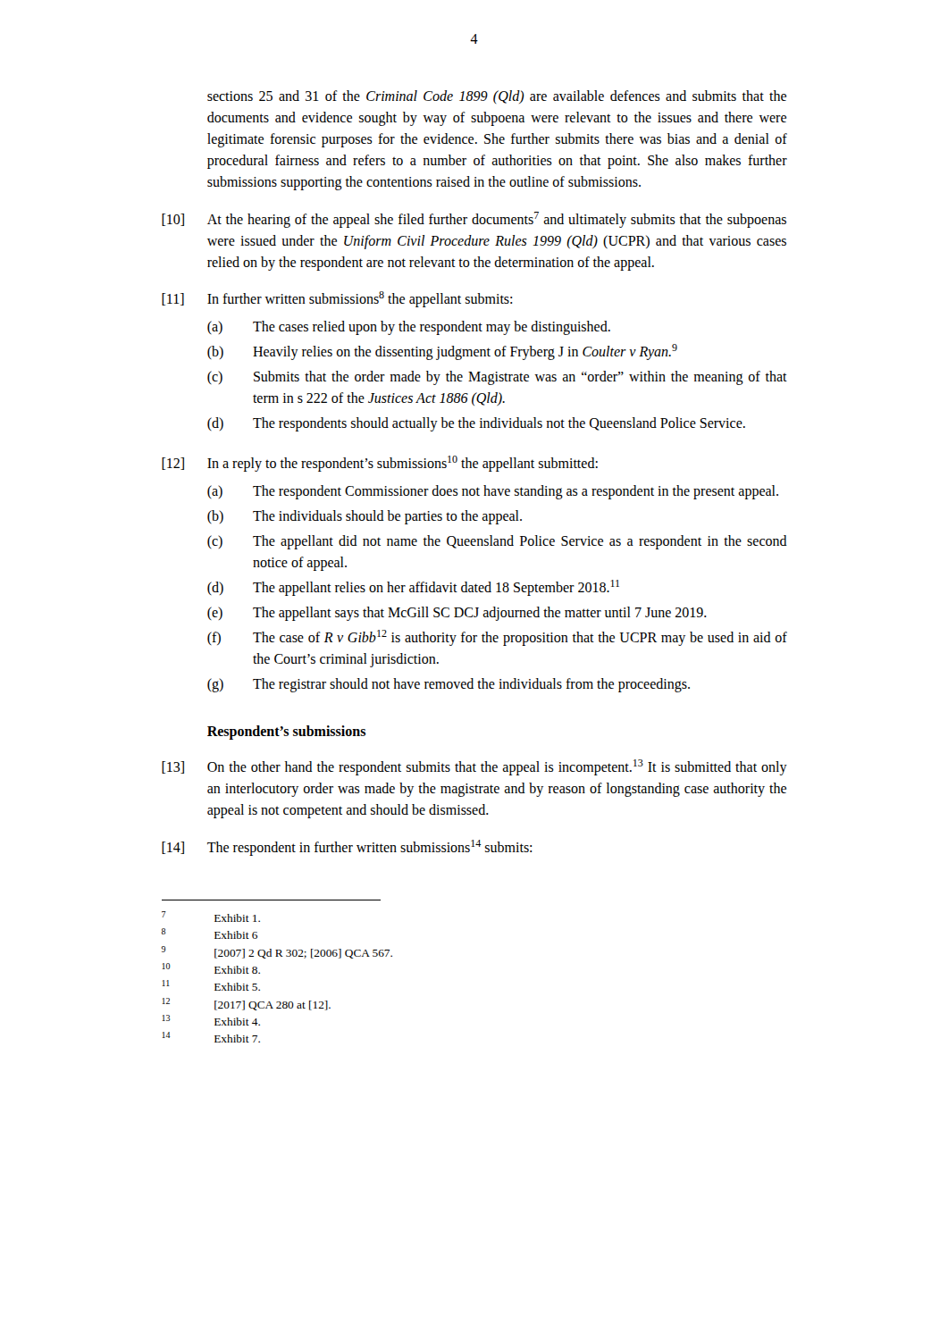4
sections 25 and 31 of the Criminal Code 1899 (Qld) are available defences and submits that the documents and evidence sought by way of subpoena were relevant to the issues and there were legitimate forensic purposes for the evidence. She further submits there was bias and a denial of procedural fairness and refers to a number of authorities on that point. She also makes further submissions supporting the contentions raised in the outline of submissions.
[10]
At the hearing of the appeal she filed further documents7 and ultimately submits that the subpoenas were issued under the Uniform Civil Procedure Rules 1999 (Qld) (UCPR) and that various cases relied on by the respondent are not relevant to the determination of the appeal.
[11]
In further written submissions8 the appellant submits:
(a) The cases relied upon by the respondent may be distinguished.
(b) Heavily relies on the dissenting judgment of Fryberg J in Coulter v Ryan.9
(c) Submits that the order made by the Magistrate was an “order” within the meaning of that term in s 222 of the Justices Act 1886 (Qld).
(d) The respondents should actually be the individuals not the Queensland Police Service.
[12]
In a reply to the respondent’s submissions10 the appellant submitted:
(a) The respondent Commissioner does not have standing as a respondent in the present appeal.
(b) The individuals should be parties to the appeal.
(c) The appellant did not name the Queensland Police Service as a respondent in the second notice of appeal.
(d) The appellant relies on her affidavit dated 18 September 2018.11
(e) The appellant says that McGill SC DCJ adjourned the matter until 7 June 2019.
(f) The case of R v Gibb12 is authority for the proposition that the UCPR may be used in aid of the Court’s criminal jurisdiction.
(g) The registrar should not have removed the individuals from the proceedings.
Respondent’s submissions
[13]
On the other hand the respondent submits that the appeal is incompetent.13 It is submitted that only an interlocutory order was made by the magistrate and by reason of longstanding case authority the appeal is not competent and should be dismissed.
[14]
The respondent in further written submissions14 submits:
| 7 | Exhibit 1. |
| 8 | Exhibit 6 |
| 9 | [2007] 2 Qd R 302; [2006] QCA 567. |
| 10 | Exhibit 8. |
| 11 | Exhibit 5. |
| 12 | [2017] QCA 280 at [12]. |
| 13 | Exhibit 4. |
| 14 | Exhibit 7. |